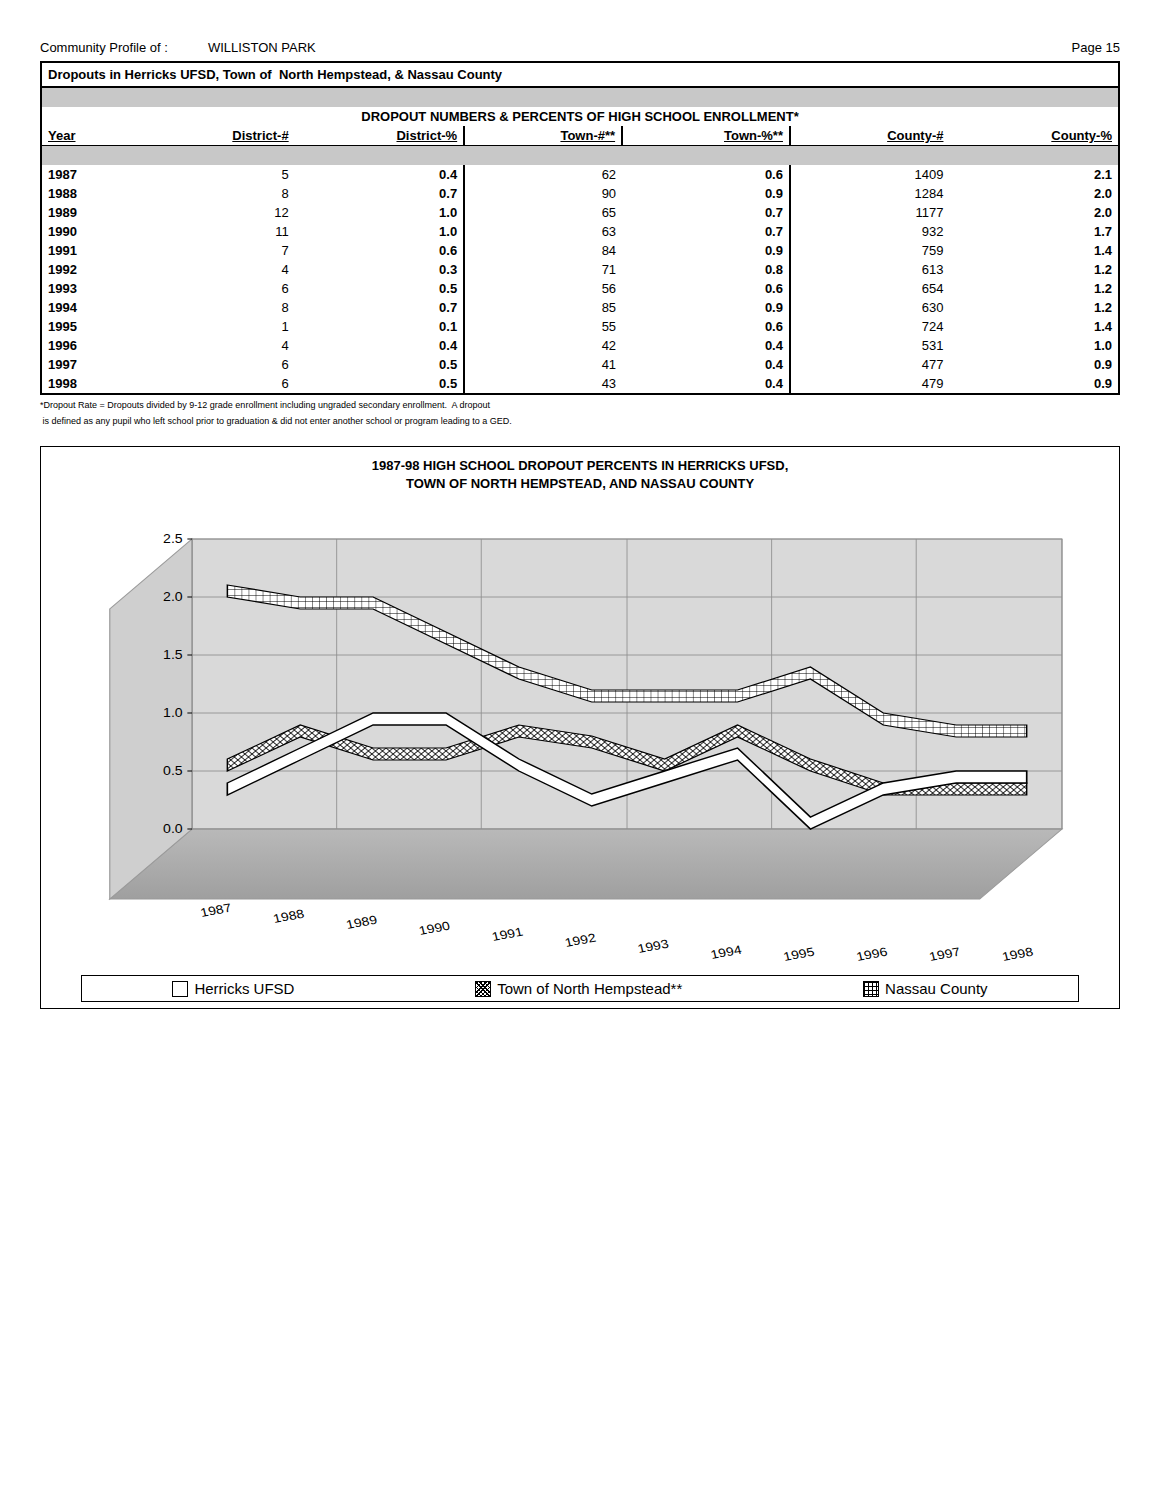Community Profile of :
WILLISTON PARK
Page 15
Dropouts in Herricks UFSD, Town of North Hempstead, & Nassau County
| DROPOUT NUMBERS & PERCENTS OF HIGH SCHOOL ENROLLMENT* |
| Year | District-# | District-% | Town-#** | Town-%** | County-# | County-% |
| 1987 | 5 | 0.4 | 62 | 0.6 | 1409 | 2.1 |
| 1988 | 8 | 0.7 | 90 | 0.9 | 1284 | 2.0 |
| 1989 | 12 | 1.0 | 65 | 0.7 | 1177 | 2.0 |
| 1990 | 11 | 1.0 | 63 | 0.7 | 932 | 1.7 |
| 1991 | 7 | 0.6 | 84 | 0.9 | 759 | 1.4 |
| 1992 | 4 | 0.3 | 71 | 0.8 | 613 | 1.2 |
| 1993 | 6 | 0.5 | 56 | 0.6 | 654 | 1.2 |
| 1994 | 8 | 0.7 | 85 | 0.9 | 630 | 1.2 |
| 1995 | 1 | 0.1 | 55 | 0.6 | 724 | 1.4 |
| 1996 | 4 | 0.4 | 42 | 0.4 | 531 | 1.0 |
| 1997 | 6 | 0.5 | 41 | 0.4 | 477 | 0.9 |
| 1998 | 6 | 0.5 | 43 | 0.4 | 479 | 0.9 |
*Dropout Rate = Dropouts divided by 9-12 grade enrollment including ungraded secondary enrollment. A dropout
is defined as any pupil who left school prior to graduation & did not enter another school or program leading to a GED.
1987-98 HIGH SCHOOL DROPOUT PERCENTS IN HERRICKS UFSD,
TOWN OF NORTH HEMPSTEAD, AND NASSAU COUNTY
0.0 0.5 1.0 1.5 2.0 2.5 1987 1988 1989 1990 1991 1992 1993 1994 1995 1996 1997 1998
Herricks UFSD Town of North Hempstead** Nassau County